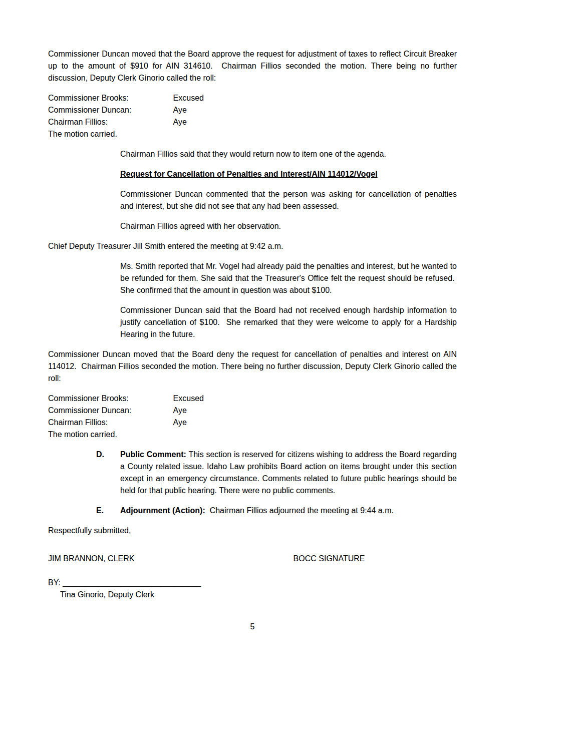Commissioner Duncan moved that the Board approve the request for adjustment of taxes to reflect Circuit Breaker up to the amount of $910 for AIN 314610. Chairman Fillios seconded the motion. There being no further discussion, Deputy Clerk Ginorio called the roll:
| Commissioner Brooks: | Excused |
| Commissioner Duncan: | Aye |
| Chairman Fillios: | Aye |
The motion carried.
Chairman Fillios said that they would return now to item one of the agenda.
Request for Cancellation of Penalties and Interest/AIN 114012/Vogel
Commissioner Duncan commented that the person was asking for cancellation of penalties and interest, but she did not see that any had been assessed.
Chairman Fillios agreed with her observation.
Chief Deputy Treasurer Jill Smith entered the meeting at 9:42 a.m.
Ms. Smith reported that Mr. Vogel had already paid the penalties and interest, but he wanted to be refunded for them. She said that the Treasurer's Office felt the request should be refused. She confirmed that the amount in question was about $100.
Commissioner Duncan said that the Board had not received enough hardship information to justify cancellation of $100. She remarked that they were welcome to apply for a Hardship Hearing in the future.
Commissioner Duncan moved that the Board deny the request for cancellation of penalties and interest on AIN 114012. Chairman Fillios seconded the motion. There being no further discussion, Deputy Clerk Ginorio called the roll:
| Commissioner Brooks: | Excused |
| Commissioner Duncan: | Aye |
| Chairman Fillios: | Aye |
The motion carried.
D.
Public Comment: This section is reserved for citizens wishing to address the Board regarding a County related issue. Idaho Law prohibits Board action on items brought under this section except in an emergency circumstance. Comments related to future public hearings should be held for that public hearing. There were no public comments.
E.
Adjournment (Action): Chairman Fillios adjourned the meeting at 9:44 a.m.
Respectfully submitted,
JIM BRANNON, CLERK
BOCC SIGNATURE
BY: _______________________________
Tina Ginorio, Deputy Clerk
5